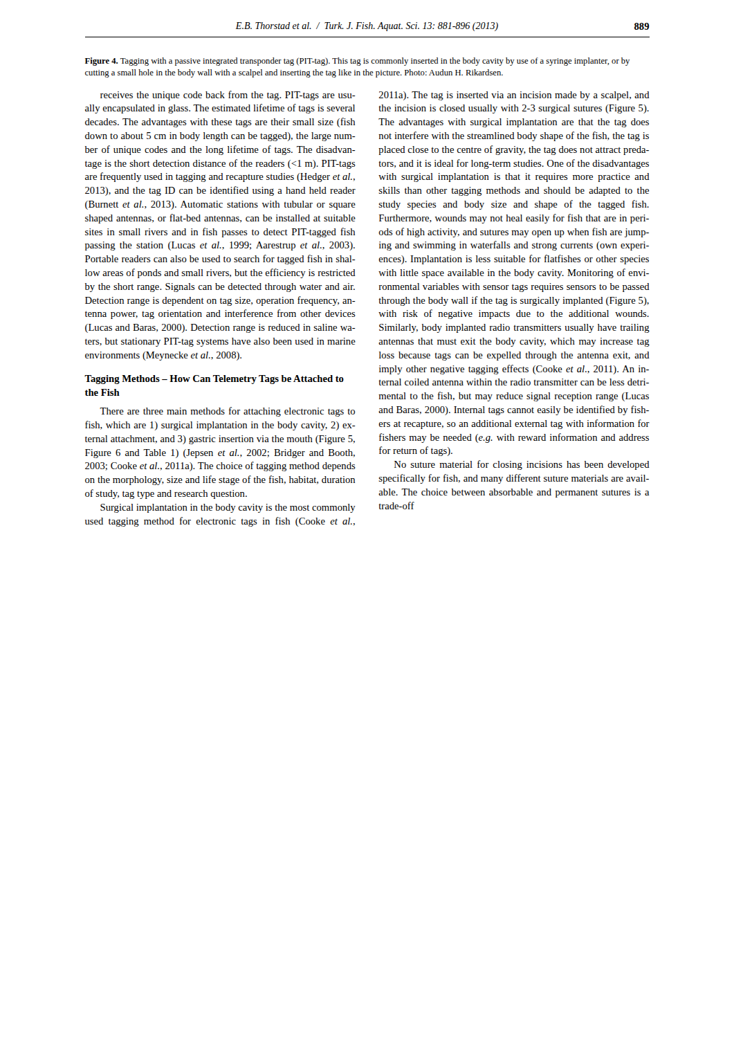E.B. Thorstad et al. / Turk. J. Fish. Aquat. Sci. 13: 881-896 (2013)
889
Figure 4. Tagging with a passive integrated transponder tag (PIT-tag). This tag is commonly inserted in the body cavity by use of a syringe implanter, or by cutting a small hole in the body wall with a scalpel and inserting the tag like in the picture. Photo: Audun H. Rikardsen.
receives the unique code back from the tag. PIT-tags are usually encapsulated in glass. The estimated lifetime of tags is several decades. The advantages with these tags are their small size (fish down to about 5 cm in body length can be tagged), the large number of unique codes and the long lifetime of tags. The disadvantage is the short detection distance of the readers (<1 m). PIT-tags are frequently used in tagging and recapture studies (Hedger et al., 2013), and the tag ID can be identified using a hand held reader (Burnett et al., 2013). Automatic stations with tubular or square shaped antennas, or flat-bed antennas, can be installed at suitable sites in small rivers and in fish passes to detect PIT-tagged fish passing the station (Lucas et al., 1999; Aarestrup et al., 2003). Portable readers can also be used to search for tagged fish in shallow areas of ponds and small rivers, but the efficiency is restricted by the short range. Signals can be detected through water and air. Detection range is dependent on tag size, operation frequency, antenna power, tag orientation and interference from other devices (Lucas and Baras, 2000). Detection range is reduced in saline waters, but stationary PIT-tag systems have also been used in marine environments (Meynecke et al., 2008).
Tagging Methods – How Can Telemetry Tags be Attached to the Fish
There are three main methods for attaching electronic tags to fish, which are 1) surgical implantation in the body cavity, 2) external attachment, and 3) gastric insertion via the mouth (Figure 5, Figure 6 and Table 1) (Jepsen et al., 2002; Bridger and Booth, 2003; Cooke et al., 2011a). The choice of tagging method depends on the morphology, size and life stage of the fish, habitat, duration of study, tag type and research question.
Surgical implantation in the body cavity is the most commonly used tagging method for electronic tags in fish (Cooke et al., 2011a). The tag is inserted via an incision made by a scalpel, and the incision is closed usually with 2-3 surgical sutures (Figure 5). The advantages with surgical implantation are that the tag does not interfere with the streamlined body shape of the fish, the tag is placed close to the centre of gravity, the tag does not attract predators, and it is ideal for long-term studies. One of the disadvantages with surgical implantation is that it requires more practice and skills than other tagging methods and should be adapted to the study species and body size and shape of the tagged fish. Furthermore, wounds may not heal easily for fish that are in periods of high activity, and sutures may open up when fish are jumping and swimming in waterfalls and strong currents (own experiences). Implantation is less suitable for flatfishes or other species with little space available in the body cavity. Monitoring of environmental variables with sensor tags requires sensors to be passed through the body wall if the tag is surgically implanted (Figure 5), with risk of negative impacts due to the additional wounds. Similarly, body implanted radio transmitters usually have trailing antennas that must exit the body cavity, which may increase tag loss because tags can be expelled through the antenna exit, and imply other negative tagging effects (Cooke et al., 2011). An internal coiled antenna within the radio transmitter can be less detrimental to the fish, but may reduce signal reception range (Lucas and Baras, 2000). Internal tags cannot easily be identified by fishers at recapture, so an additional external tag with information for fishers may be needed (e.g. with reward information and address for return of tags).
No suture material for closing incisions has been developed specifically for fish, and many different suture materials are available. The choice between absorbable and permanent sutures is a trade-off